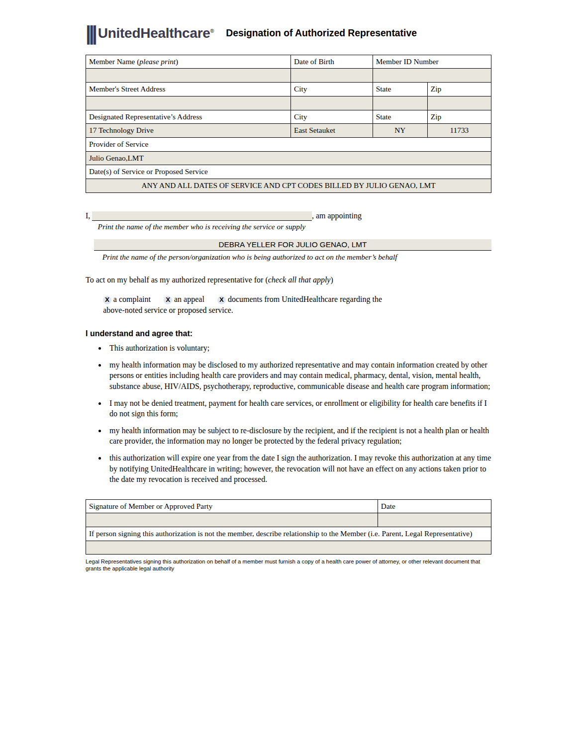||| UnitedHealthcare®
Designation of Authorized Representative
| Member Name ( please print ) | Date of Birth | Member ID Number |
| Member's Street Address | City | State | Zip |
| Designated Representative’s Address | City | State | Zip |
| 17 Technology Drive | East Setauket | NY | 11733 |
| Provider of Service |
| Julio Genao,LMT |
| Date(s) of Service or Proposed Service |
| ANY AND ALL DATES OF SERVICE AND CPT CODES BILLED BY JULIO GENAO, LMT |
I, , am appointing
Print the name of the member who is receiving the service or supply
DEBRA YELLER FOR JULIO GENAO, LMT
Print the name of the person/organization who is being authorized to act on the member’s behalf
To act on my behalf as my authorized representative for (check all that apply)
Xa complaint Xan appeal Xdocuments from UnitedHealthcare regarding the
above-noted service or proposed service.
I understand and agree that:
This authorization is voluntary;
my health information may be disclosed to my authorized representative and may contain information created by other persons or entities including health care providers and may contain medical, pharmacy, dental, vision, mental health, substance abuse, HIV/AIDS, psychotherapy, reproductive, communicable disease and health care program information;
I may not be denied treatment, payment for health care services, or enrollment or eligibility for health care benefits if I do not sign this form;
my health information may be subject to re-disclosure by the recipient, and if the recipient is not a health plan or health care provider, the information may no longer be protected by the federal privacy regulation;
this authorization will expire one year from the date I sign the authorization. I may revoke this authorization at any time by notifying UnitedHealthcare in writing; however, the revocation will not have an effect on any actions taken prior to the date my revocation is received and processed.
| Signature of Member or Approved Party | Date |
| If person signing this authorization is not the member, describe relationship to the Member (i.e. Parent, Legal Representative) |
Legal Representatives signing this authorization on behalf of a member must furnish a copy of a health care power of attorney, or other relevant document that grants the applicable legal authority